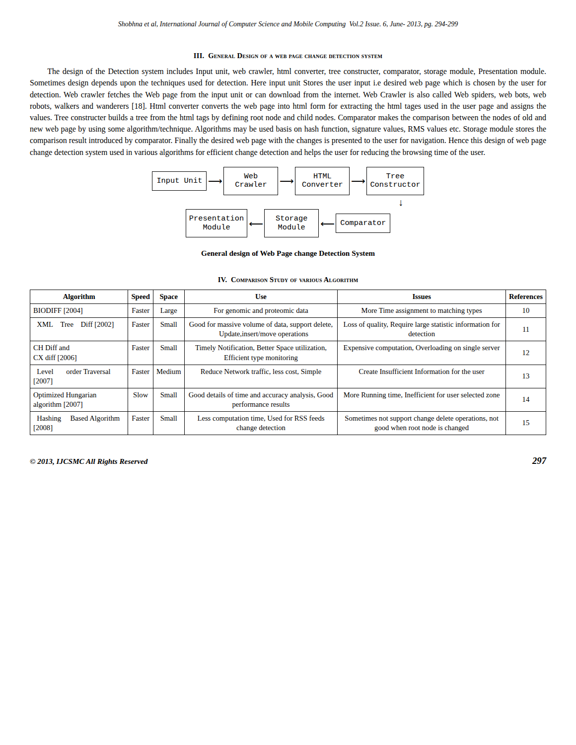Shobhna et al, International Journal of Computer Science and Mobile Computing Vol.2 Issue. 6, June- 2013, pg. 294-299
III. General Design of a web page change detection system
The design of the Detection system includes Input unit, web crawler, html converter, tree constructer, comparator, storage module, Presentation module. Sometimes design depends upon the techniques used for detection. Here input unit Stores the user input i.e desired web page which is chosen by the user for detection. Web crawler fetches the Web page from the input unit or can download from the internet. Web Crawler is also called Web spiders, web bots, web robots, walkers and wanderers [18]. Html converter converts the web page into html form for extracting the html tages used in the user page and assigns the values. Tree constructer builds a tree from the html tags by defining root node and child nodes. Comparator makes the comparison between the nodes of old and new web page by using some algorithm/technique. Algorithms may be used basis on hash function, signature values, RMS values etc. Storage module stores the comparison result introduced by comparator. Finally the desired web page with the changes is presented to the user for navigation. Hence this design of web page change detection system used in various algorithms for efficient change detection and helps the user for reducing the browsing time of the user.
Input Unit
⟶
Web
Crawler
⟶
HTML
Converter
⟶
Tree
Constructor
↓
Presentation
Module
⟶
Storage
Module
⟶
Comparator
General design of Web Page change Detection System
IV. Comparison Study of various Algorithm
| Algorithm | Speed | Space | Use | Issues | References |
| --- | --- | --- | --- | --- | --- |
| BIODIFF [2004] | Faster | Large | For genomic and proteomic data | More Time assignment to matching types | 10 |
| XML Tree Diff [2002] | Faster | Small | Good for massive volume of data, support delete, Update,insert/move operations | Loss of quality, Require large statistic information for detection | 11 |
| CH Diff and CX diff [2006] | Faster | Small | Timely Notification, Better Space utilization, Efficient type monitoring | Expensive computation, Overloading on single server | 12 |
| Level order Traversal [2007] | Faster | Medium | Reduce Network traffic, less cost, Simple | Create Insufficient Information for the user | 13 |
| Optimized Hungarian algorithm [2007] | Slow | Small | Good details of time and accuracy analysis, Good performance results | More Running time, Inefficient for user selected zone | 14 |
| Hashing Based Algorithm [2008] | Faster | Small | Less computation time, Used for RSS feeds change detection | Sometimes not support change delete operations, not good when root node is changed | 15 |
© 2013, IJCSMC All Rights Reserved 297